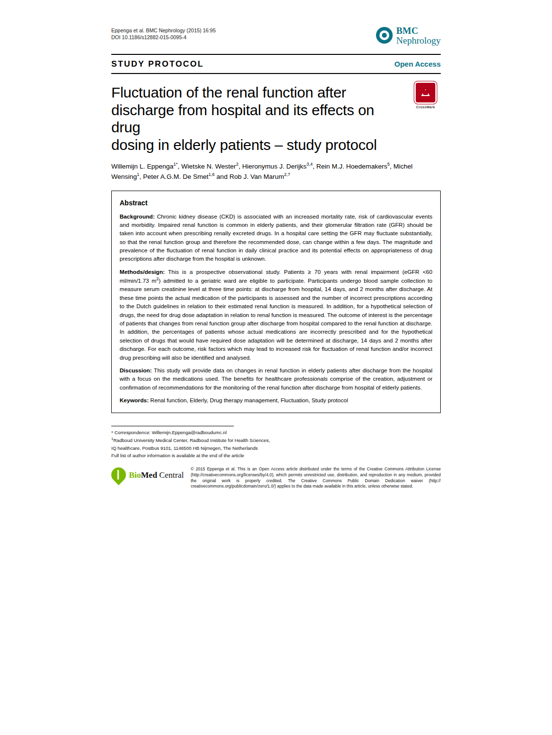Eppenga et al. BMC Nephrology (2015) 16:95
DOI 10.1186/s12882-015-0095-4
BMC Nephrology
Study Protocol
Open Access
CrossMark
Fluctuation of the renal function after
discharge from hospital and its effects on drug
dosing in elderly patients – study protocol
Willemijn L. Eppenga1*, Wietske N. Wester2, Hieronymus J. Derijks3,4, Rein M.J. Hoedemakers5, Michel Wensing1, Peter A.G.M. De Smet1,6 and Rob J. Van Marum2,7
Abstract
Background: Chronic kidney disease (CKD) is associated with an increased mortality rate, risk of cardiovascular events and morbidity. Impaired renal function is common in elderly patients, and their glomerular filtration rate (GFR) should be taken into account when prescribing renally excreted drugs. In a hospital care setting the GFR may fluctuate substantially, so that the renal function group and therefore the recommended dose, can change within a few days. The magnitude and prevalence of the fluctuation of renal function in daily clinical practice and its potential effects on appropriateness of drug prescriptions after discharge from the hospital is unknown.
Methods/design: This is a prospective observational study. Patients ≥ 70 years with renal impairment (eGFR <60 ml/min/1.73 m2) admitted to a geriatric ward are eligible to participate. Participants undergo blood sample collection to measure serum creatinine level at three time points: at discharge from hospital, 14 days, and 2 months after discharge. At these time points the actual medication of the participants is assessed and the number of incorrect prescriptions according to the Dutch guidelines in relation to their estimated renal function is measured. In addition, for a hypothetical selection of drugs, the need for drug dose adaptation in relation to renal function is measured. The outcome of interest is the percentage of patients that changes from renal function group after discharge from hospital compared to the renal function at discharge. In addition, the percentages of patients whose actual medications are incorrectly prescribed and for the hypothetical selection of drugs that would have required dose adaptation will be determined at discharge, 14 days and 2 months after discharge. For each outcome, risk factors which may lead to increased risk for fluctuation of renal function and/or incorrect drug prescribing will also be identified and analysed.
Discussion: This study will provide data on changes in renal function in elderly patients after discharge from the hospital with a focus on the medications used. The benefits for healthcare professionals comprise of the creation, adjustment or confirmation of recommendations for the monitoring of the renal function after discharge from hospital of elderly patients.
Keywords: Renal function, Elderly, Drug therapy management, Fluctuation, Study protocol
* Correspondence: Willemijn.Eppenga@radboudumc.nl
1Radboud University Medical Center, Radboud Institute for Health Sciences,
IQ healthcare, Postbus 9101, 1146500 HB Nijmegen, The Netherlands
Full list of author information is available at the end of the article
Bio Med Central
© 2015 Eppenga et al. This is an Open Access article distributed under the terms of the Creative Commons Attribution License (http://creativecommons.org/licenses/by/4.0), which permits unrestricted use, distribution, and reproduction in any medium, provided the original work is properly credited. The Creative Commons Public Domain Dedication waiver (http:// creativecommons.org/publicdomain/zero/1.0/) applies to the data made available in this article, unless otherwise stated.